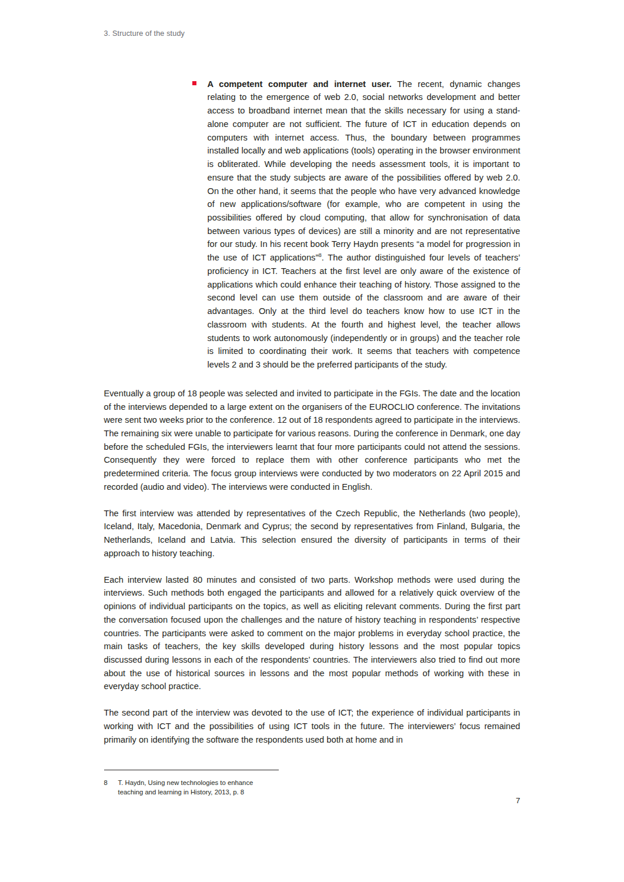3. Structure of the study
A competent computer and internet user. The recent, dynamic changes relating to the emergence of web 2.0, social networks development and better access to broadband internet mean that the skills necessary for using a stand-alone computer are not sufficient. The future of ICT in education depends on computers with internet access. Thus, the boundary between programmes installed locally and web applications (tools) operating in the browser environment is obliterated. While developing the needs assessment tools, it is important to ensure that the study subjects are aware of the possibilities offered by web 2.0. On the other hand, it seems that the people who have very advanced knowledge of new applications/software (for example, who are competent in using the possibilities offered by cloud computing, that allow for synchronisation of data between various types of devices) are still a minority and are not representative for our study. In his recent book Terry Haydn presents “a model for progression in the use of ICT applications”8. The author distinguished four levels of teachers’ proficiency in ICT. Teachers at the first level are only aware of the existence of applications which could enhance their teaching of history. Those assigned to the second level can use them outside of the classroom and are aware of their advantages. Only at the third level do teachers know how to use ICT in the classroom with students. At the fourth and highest level, the teacher allows students to work autonomously (independently or in groups) and the teacher role is limited to coordinating their work. It seems that teachers with competence levels 2 and 3 should be the preferred participants of the study.
Eventually a group of 18 people was selected and invited to participate in the FGIs. The date and the location of the interviews depended to a large extent on the organisers of the EUROCLIO conference. The invitations were sent two weeks prior to the conference. 12 out of 18 respondents agreed to participate in the interviews. The remaining six were unable to participate for various reasons. During the conference in Denmark, one day before the scheduled FGIs, the interviewers learnt that four more participants could not attend the sessions. Consequently they were forced to replace them with other conference participants who met the predetermined criteria. The focus group interviews were conducted by two moderators on 22 April 2015 and recorded (audio and video). The interviews were conducted in English.
The first interview was attended by representatives of the Czech Republic, the Netherlands (two people), Iceland, Italy, Macedonia, Denmark and Cyprus; the second by representatives from Finland, Bulgaria, the Netherlands, Iceland and Latvia. This selection ensured the diversity of participants in terms of their approach to history teaching.
Each interview lasted 80 minutes and consisted of two parts. Workshop methods were used during the interviews. Such methods both engaged the participants and allowed for a relatively quick overview of the opinions of individual participants on the topics, as well as eliciting relevant comments. During the first part the conversation focused upon the challenges and the nature of history teaching in respondents’ respective countries. The participants were asked to comment on the major problems in everyday school practice, the main tasks of teachers, the key skills developed during history lessons and the most popular topics discussed during lessons in each of the respondents’ countries. The interviewers also tried to find out more about the use of historical sources in lessons and the most popular methods of working with these in everyday school practice.
The second part of the interview was devoted to the use of ICT; the experience of individual participants in working with ICT and the possibilities of using ICT tools in the future. The interviewers’ focus remained primarily on identifying the software the respondents used both at home and in
8 T. Haydn, Using new technologies to enhance teaching and learning in History, 2013, p. 8
7